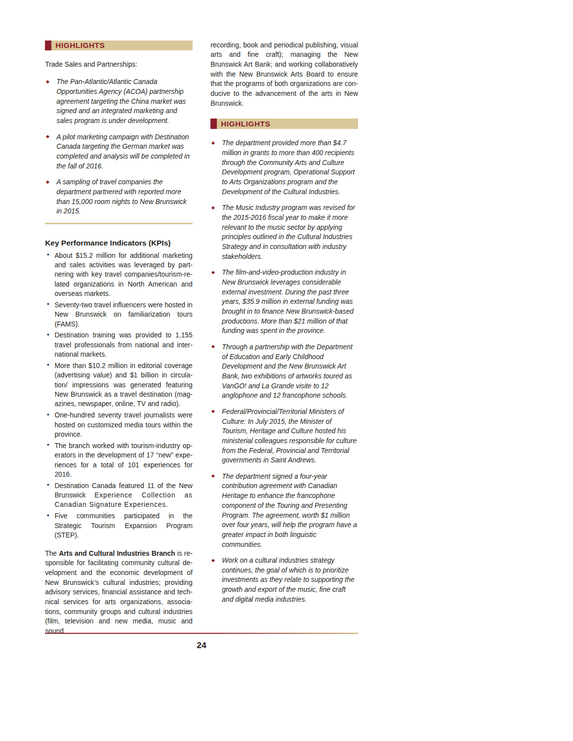HIGHLIGHTS
Trade Sales and Partnerships:
The Pan-Atlantic/Atlantic Canada Opportunities Agency (ACOA) partnership agreement targeting the China market was signed and an integrated marketing and sales program is under development.
A pilot marketing campaign with Destination Canada targeting the German market was completed and analysis will be completed in the fall of 2016.
A sampling of travel companies the department partnered with reported more than 15,000 room nights to New Brunswick in 2015.
Key Performance Indicators (KPIs)
About $15.2 million for additional marketing and sales activities was leveraged by partnering with key travel companies/tourism-related organizations in North American and overseas markets.
Seventy-two travel influencers were hosted in New Brunswick on familiarization tours (FAMS).
Destination training was provided to 1,155 travel professionals from national and international markets.
More than $10.2 million in editorial coverage (advertising value) and $1 billion in circulation/ impressions was generated featuring New Brunswick as a travel destination (magazines, newspaper, online, TV and radio).
One-hundred seventy travel journalists were hosted on customized media tours within the province.
The branch worked with tourism-industry operators in the development of 17 “new” experiences for a total of 101 experiences for 2016.
Destination Canada featured 11 of the New Brunswick Experience Collection as Canadian Signature Experiences.
Five communities participated in the Strategic Tourism Expansion Program (STEP).
The Arts and Cultural Industries Branch is responsible for facilitating community cultural development and the economic development of New Brunswick’s cultural industries; providing advisory services, financial assistance and technical services for arts organizations, associations, community groups and cultural industries (film, television and new media, music and sound
recording, book and periodical publishing, visual arts and fine craft); managing the New Brunswick Art Bank; and working collaboratively with the New Brunswick Arts Board to ensure that the programs of both organizations are conducive to the advancement of the arts in New Brunswick.
HIGHLIGHTS
The department provided more than $4.7 million in grants to more than 400 recipients through the Community Arts and Culture Development program, Operational Support to Arts Organizations program and the Development of the Cultural Industries.
The Music Industry program was revised for the 2015-2016 fiscal year to make it more relevant to the music sector by applying principles outlined in the Cultural Industries Strategy and in consultation with industry stakeholders.
The film-and-video-production industry in New Brunswick leverages considerable external investment. During the past three years, $35.9 million in external funding was brought in to finance New Brunswick-based productions. More than $21 million of that funding was spent in the province.
Through a partnership with the Department of Education and Early Childhood Development and the New Brunswick Art Bank, two exhibitions of artworks toured as VanGO! and La Grande visite to 12 anglophone and 12 francophone schools.
Federal/Provincial/Territorial Ministers of Culture: In July 2015, the Minister of Tourism, Heritage and Culture hosted his ministerial colleagues responsible for culture from the Federal, Provincial and Territorial governments in Saint Andrews.
The department signed a four-year contribution agreement with Canadian Heritage to enhance the francophone component of the Touring and Presenting Program. The agreement, worth $1 million over four years, will help the program have a greater impact in both linguistic communities.
Work on a cultural industries strategy continues, the goal of which is to prioritize investments as they relate to supporting the growth and export of the music, fine craft and digital media industries.
24